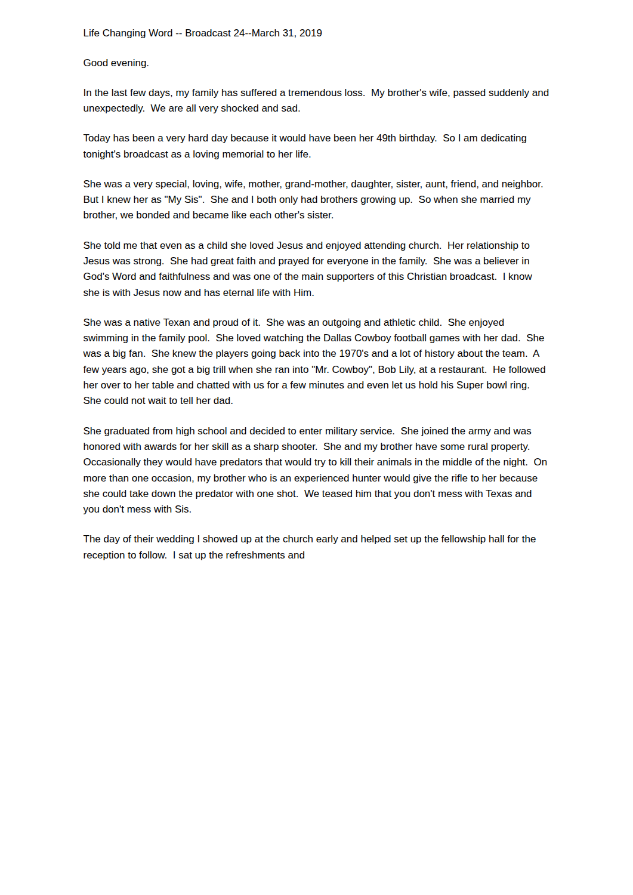Life Changing Word -- Broadcast 24--March 31, 2019
Good evening.
In the last few days, my family has suffered a tremendous loss. My brother's wife, passed suddenly and unexpectedly. We are all very shocked and sad.
Today has been a very hard day because it would have been her 49th birthday. So I am dedicating tonight's broadcast as a loving memorial to her life.
She was a very special, loving, wife, mother, grand-mother, daughter, sister, aunt, friend, and neighbor. But I knew her as "My Sis". She and I both only had brothers growing up. So when she married my brother, we bonded and became like each other's sister.
She told me that even as a child she loved Jesus and enjoyed attending church. Her relationship to Jesus was strong. She had great faith and prayed for everyone in the family. She was a believer in God's Word and faithfulness and was one of the main supporters of this Christian broadcast. I know she is with Jesus now and has eternal life with Him.
She was a native Texan and proud of it. She was an outgoing and athletic child. She enjoyed swimming in the family pool. She loved watching the Dallas Cowboy football games with her dad. She was a big fan. She knew the players going back into the 1970's and a lot of history about the team. A few years ago, she got a big trill when she ran into "Mr. Cowboy", Bob Lily, at a restaurant. He followed her over to her table and chatted with us for a few minutes and even let us hold his Super bowl ring. She could not wait to tell her dad.
She graduated from high school and decided to enter military service. She joined the army and was honored with awards for her skill as a sharp shooter. She and my brother have some rural property. Occasionally they would have predators that would try to kill their animals in the middle of the night. On more than one occasion, my brother who is an experienced hunter would give the rifle to her because she could take down the predator with one shot. We teased him that you don't mess with Texas and you don't mess with Sis.
The day of their wedding I showed up at the church early and helped set up the fellowship hall for the reception to follow. I sat up the refreshments and